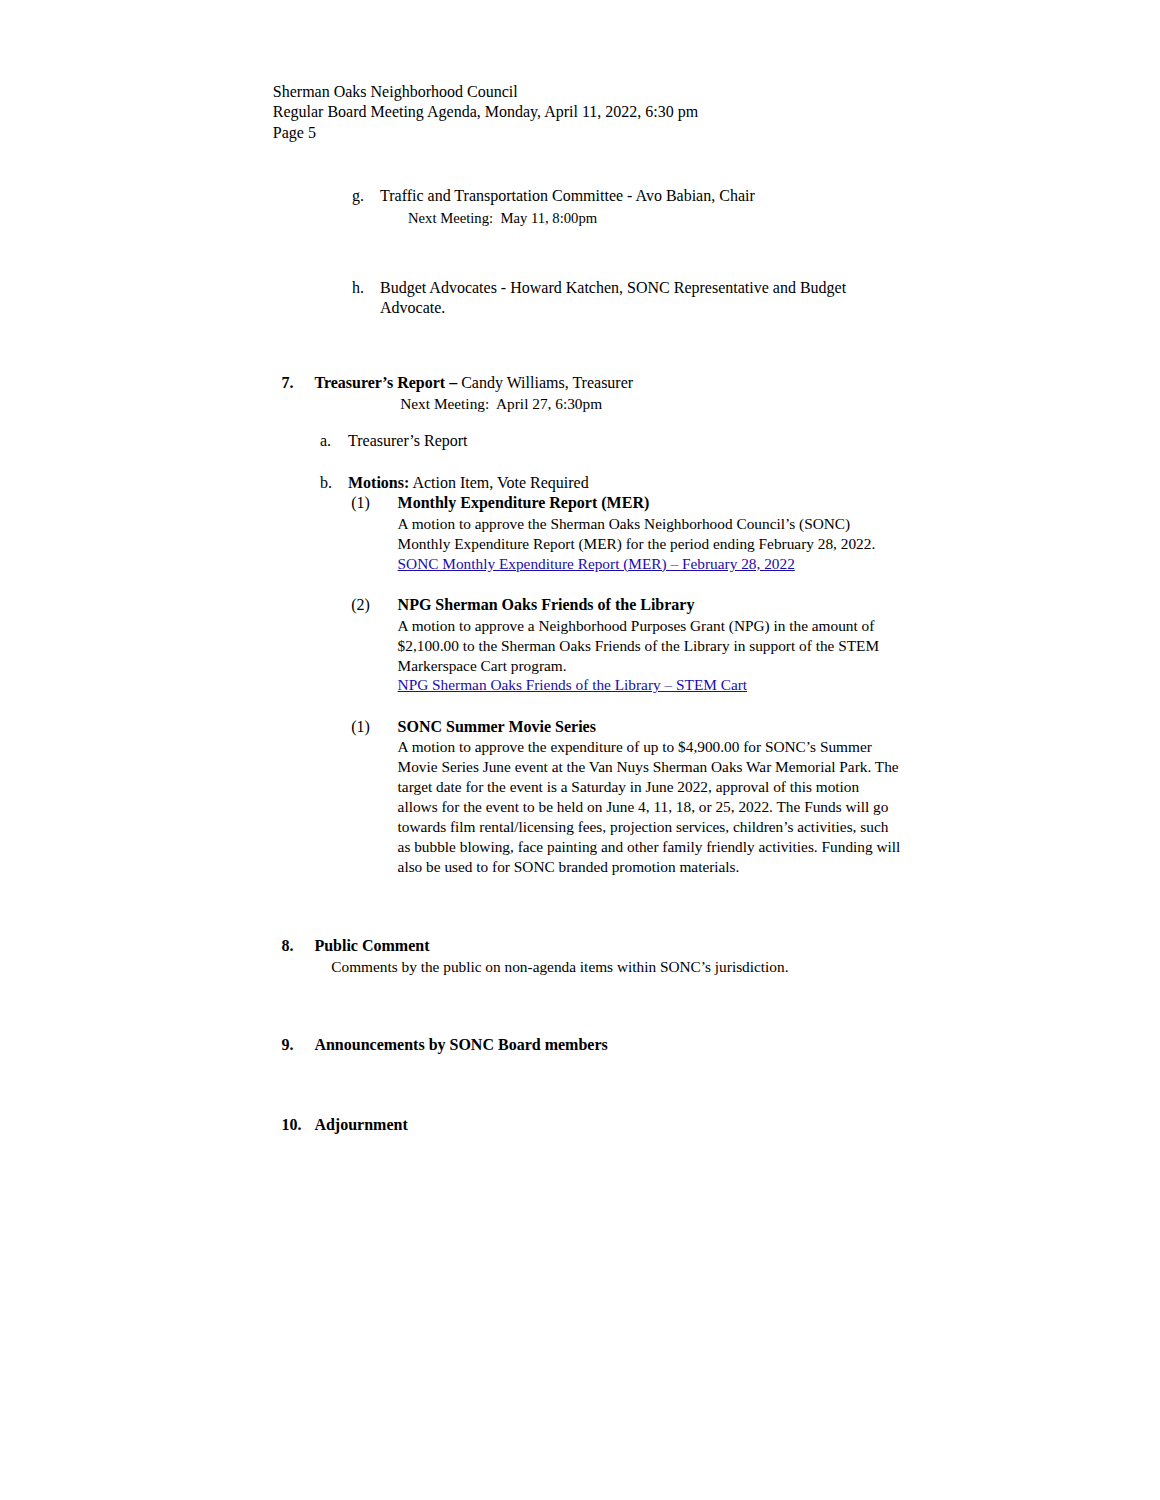Sherman Oaks Neighborhood Council
Regular Board Meeting Agenda, Monday, April 11, 2022, 6:30 pm
Page 5
g. Traffic and Transportation Committee - Avo Babian, Chair
Next Meeting: May 11, 8:00pm
h. Budget Advocates - Howard Katchen, SONC Representative and Budget
Advocate.
7. Treasurer’s Report – Candy Williams, Treasurer
Next Meeting: April 27, 6:30pm
a. Treasurer’s Report
b. Motions: Action Item, Vote Required
(1) Monthly Expenditure Report (MER)
A motion to approve the Sherman Oaks Neighborhood Council’s (SONC) Monthly Expenditure Report (MER) for the period ending February 28, 2022.
SONC Monthly Expenditure Report (MER) – February 28, 2022
(2) NPG Sherman Oaks Friends of the Library
A motion to approve a Neighborhood Purposes Grant (NPG) in the amount of $2,100.00 to the Sherman Oaks Friends of the Library in support of the STEM Markerspace Cart program.
NPG Sherman Oaks Friends of the Library – STEM Cart
(1) SONC Summer Movie Series
A motion to approve the expenditure of up to $4,900.00 for SONC’s Summer Movie Series June event at the Van Nuys Sherman Oaks War Memorial Park. The target date for the event is a Saturday in June 2022, approval of this motion allows for the event to be held on June 4, 11, 18, or 25, 2022. The Funds will go towards film rental/licensing fees, projection services, children’s activities, such as bubble blowing, face painting and other family friendly activities. Funding will also be used to for SONC branded promotion materials.
8. Public Comment
Comments by the public on non-agenda items within SONC’s jurisdiction.
9. Announcements by SONC Board members
10. Adjournment